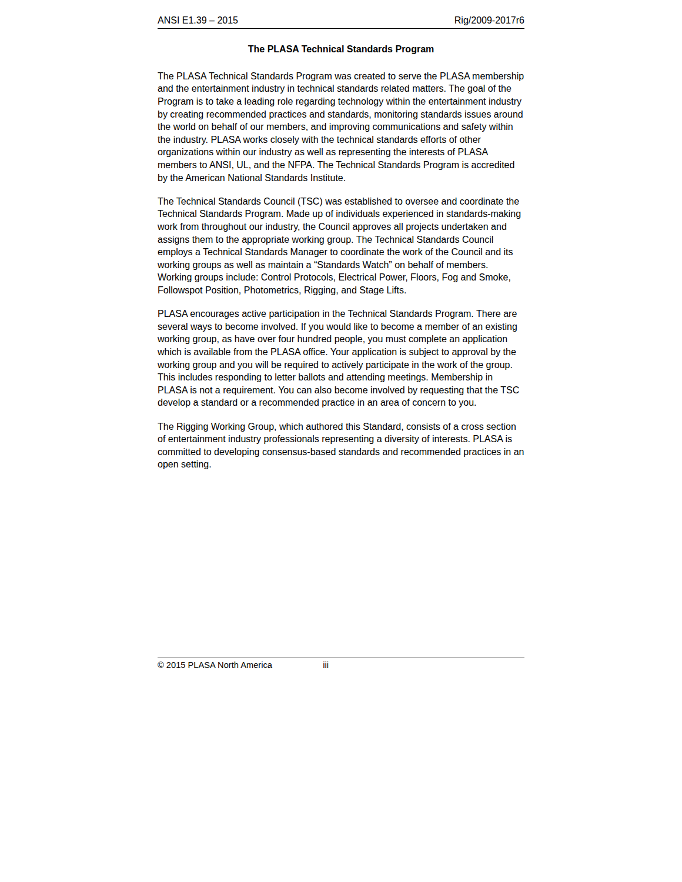ANSI E1.39 – 2015
Rig/2009-2017r6
The PLASA Technical Standards Program
The PLASA Technical Standards Program was created to serve the PLASA membership and the entertainment industry in technical standards related matters. The goal of the Program is to take a leading role regarding technology within the entertainment industry by creating recommended practices and standards, monitoring standards issues around the world on behalf of our members, and improving communications and safety within the industry. PLASA works closely with the technical standards efforts of other organizations within our industry as well as representing the interests of PLASA members to ANSI, UL, and the NFPA. The Technical Standards Program is accredited by the American National Standards Institute.
The Technical Standards Council (TSC) was established to oversee and coordinate the Technical Standards Program. Made up of individuals experienced in standards-making work from throughout our industry, the Council approves all projects undertaken and assigns them to the appropriate working group. The Technical Standards Council employs a Technical Standards Manager to coordinate the work of the Council and its working groups as well as maintain a “Standards Watch” on behalf of members. Working groups include: Control Protocols, Electrical Power, Floors, Fog and Smoke, Followspot Position, Photometrics, Rigging, and Stage Lifts.
PLASA encourages active participation in the Technical Standards Program. There are several ways to become involved. If you would like to become a member of an existing working group, as have over four hundred people, you must complete an application which is available from the PLASA office. Your application is subject to approval by the working group and you will be required to actively participate in the work of the group. This includes responding to letter ballots and attending meetings. Membership in PLASA is not a requirement. You can also become involved by requesting that the TSC develop a standard or a recommended practice in an area of concern to you.
The Rigging Working Group, which authored this Standard, consists of a cross section of entertainment industry professionals representing a diversity of interests. PLASA is committed to developing consensus-based standards and recommended practices in an open setting.
© 2015 PLASA North America
iii